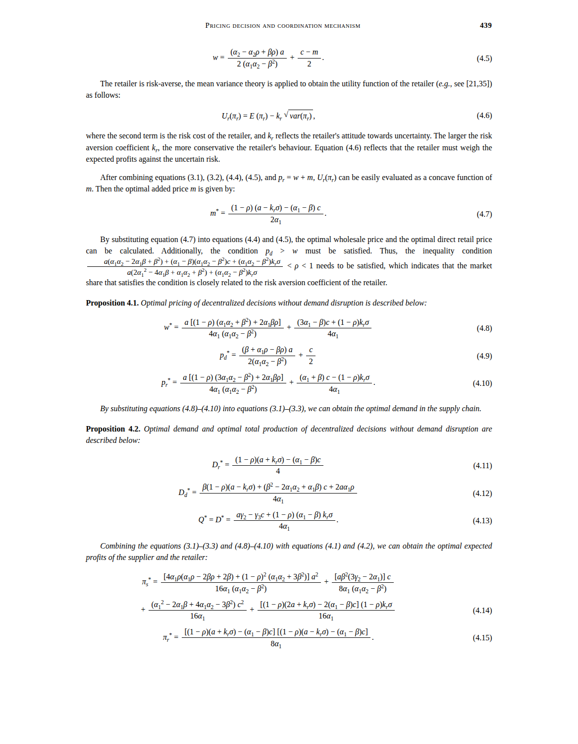Pricing decision and coordination mechanism 439
w = (α2 − α2ρ + βρ) a 2 (α1α2 − β2) + c − m 2 .
(4.5)
The retailer is risk-averse, the mean variance theory is applied to obtain the utility function of the retailer (e.g., see [21,35]) as follows:
Ur(πr) = E (πr) − kr var(πr),
(4.6)
where the second term is the risk cost of the retailer, and kr reflects the retailer's attitude towards uncertainty. The larger the risk aversion coefficient kr, the more conservative the retailer's behaviour. Equation (4.6) reflects that the retailer must weigh the expected profits against the uncertain risk.
After combining equations (3.1), (3.2), (4.4), (4.5), and pr = w + m, Ur(πr) can be easily evaluated as a concave function of m. Then the optimal added price m is given by:
m* = (1 − ρ) (a − krσ) − (α1 − β) c 2α1 .
(4.7)
By substituting equation (4.7) into equations (4.4) and (4.5), the optimal wholesale price and the optimal direct retail price can be calculated. Additionally, the condition pd > w must be satisfied. Thus, the inequality condition a(α1α2 − 2α1β + β2) + (α1 − β)(α1α2 − β2)c + (α1α2 − β2)krσ a(2α12 − 4α1β + α1α2 + β2) + (α1α2 − β2)krσ < ρ < 1 needs to be satisfied, which indicates that the market share that satisfies the condition is closely related to the risk aversion coefficient of the retailer.
Proposition 4.1. Optimal pricing of decentralized decisions without demand disruption is described below:
w* = a [(1 − ρ) (α1α2 + β2) + 2α1βρ] 4α1 (α1α2 − β2) + (3α1 − β)c + (1 − ρ)krσ 4α1
(4.8)
pd* = (β + α1ρ − βρ) a 2(α1α2 − β2) + c 2
(4.9)
pr* = a [(1 − ρ) (3α1α2 − β2) + 2α1βρ] 4α1 (α1α2 − β2) + (α1 + β) c − (1 − ρ)krσ 4α1 .
(4.10)
By substituting equations (4.8)–(4.10) into equations (3.1)–(3.3), we can obtain the optimal demand in the supply chain.
Proposition 4.2. Optimal demand and optimal total production of decentralized decisions without demand disruption are described below:
Dr* = (1 − ρ)(a + krσ) − (α1 − β)c 4
(4.11)
Dd* = β(1 − ρ)(a − krσ) + (β2 − 2α1α2 + α1β) c + 2aα1ρ 4α1
(4.12)
Q* = D* = aγ2 − γ3c + (1 − ρ) (α1 − β) krσ 4α1 .
(4.13)
Combining the equations (3.1)–(3.3) and (4.8)–(4.10) with equations (4.1) and (4.2), we can obtain the optimal expected profits of the supplier and the retailer:
πs* = [4α1ρ(α1ρ − 2βρ + 2β) + (1 − ρ)2 (α1α2 + 3β2)] a2 16α1 (α1α2 − β2) + [aβ2(3γ2 − 2α1)] c 8α1 (α1α2 − β2)
+ (α12 − 2α1β + 4α1α2 − 3β2) c2 16α1 + [(1 − ρ)(2a + krσ) − 2(α1 − β)c] (1 − ρ)krσ 16α1
(4.14)
πr* = [(1 − ρ)(a + krσ) − (α1 − β)c] [(1 − ρ)(a − krσ) − (α1 − β)c] 8α1 .
(4.15)